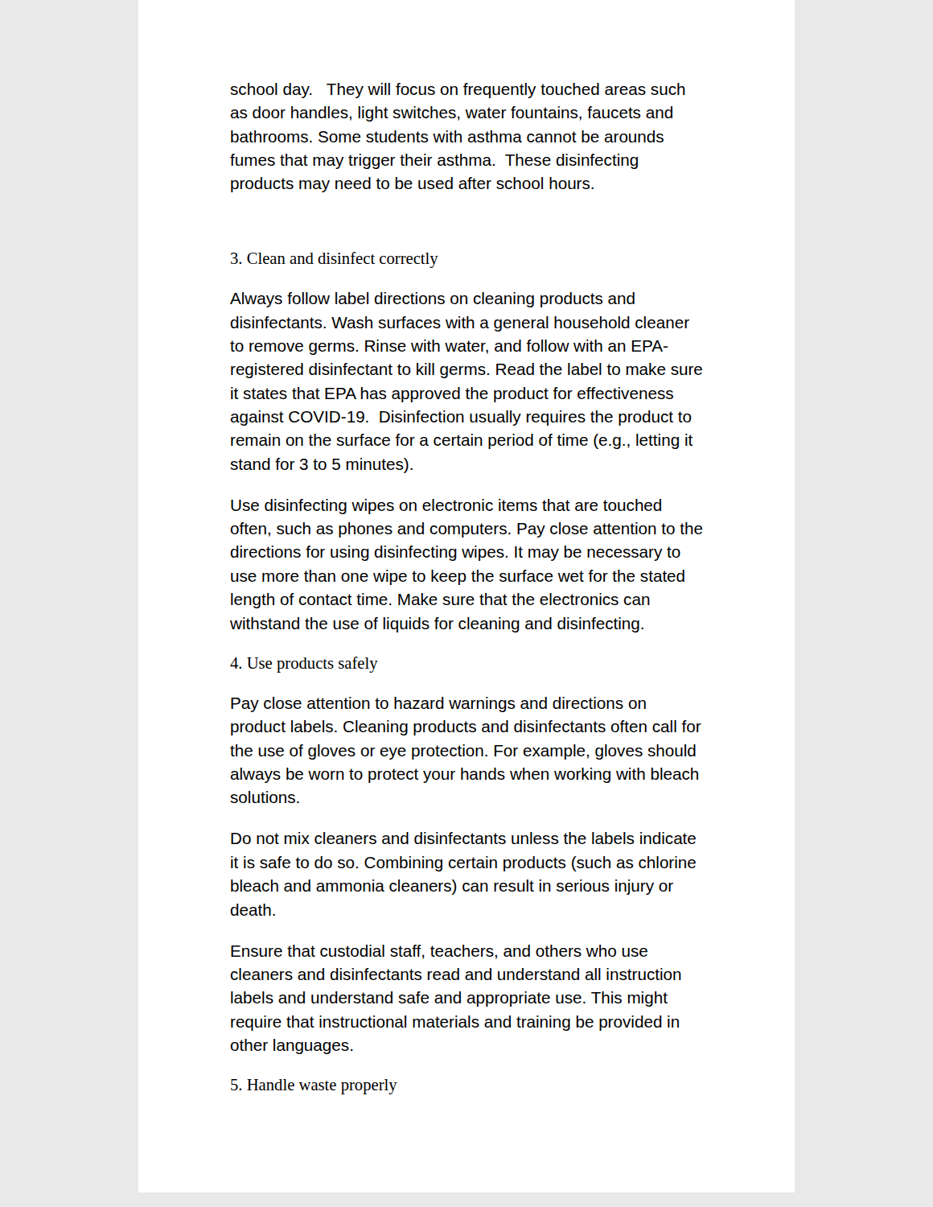school day. They will focus on frequently touched areas such as door handles, light switches, water fountains, faucets and bathrooms. Some students with asthma cannot be arounds fumes that may trigger their asthma. These disinfecting products may need to be used after school hours.
3. Clean and disinfect correctly
Always follow label directions on cleaning products and disinfectants. Wash surfaces with a general household cleaner to remove germs. Rinse with water, and follow with an EPA-registered disinfectant to kill germs. Read the label to make sure it states that EPA has approved the product for effectiveness against COVID-19. Disinfection usually requires the product to remain on the surface for a certain period of time (e.g., letting it stand for 3 to 5 minutes).
Use disinfecting wipes on electronic items that are touched often, such as phones and computers. Pay close attention to the directions for using disinfecting wipes. It may be necessary to use more than one wipe to keep the surface wet for the stated length of contact time. Make sure that the electronics can withstand the use of liquids for cleaning and disinfecting.
4. Use products safely
Pay close attention to hazard warnings and directions on product labels. Cleaning products and disinfectants often call for the use of gloves or eye protection. For example, gloves should always be worn to protect your hands when working with bleach solutions.
Do not mix cleaners and disinfectants unless the labels indicate it is safe to do so. Combining certain products (such as chlorine bleach and ammonia cleaners) can result in serious injury or death.
Ensure that custodial staff, teachers, and others who use cleaners and disinfectants read and understand all instruction labels and understand safe and appropriate use. This might require that instructional materials and training be provided in other languages.
5. Handle waste properly